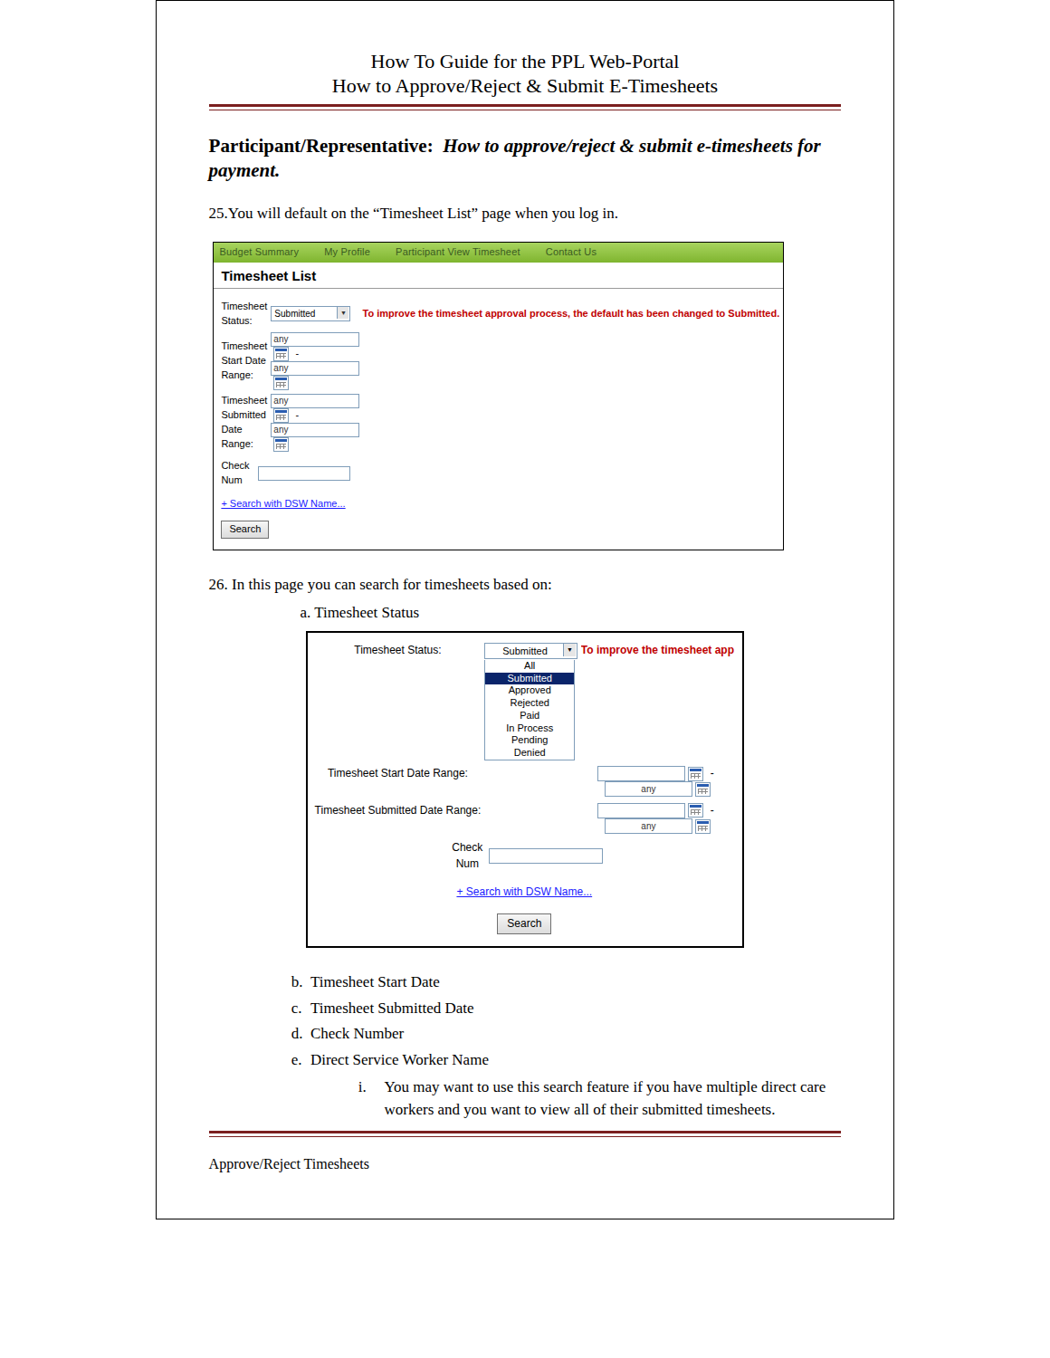How To Guide for the PPL Web-Portal
How to Approve/Reject & Submit E-Timesheets
Participant/Representative: How to approve/reject & submit e-timesheets for payment.
25.You will default on the “Timesheet List” page when you log in.
Budget Summary My Profile Participant View Timesheet Contact Us
Timesheet List
| Timesheet Status: | Submitted | To improve the timesheet approval process, the default has been changed to Submitted. |
| Timesheet Start Date Range: | any - any | |
| Timesheet Submitted Date Range: | any - any | |
| Check Num |
| + Search with DSW Name... |
| Search |
26. In this page you can search for timesheets based on:
a. Timesheet Status
| Timesheet Status: | Submitted All Submitted Approved Rejected Paid In Process Pending Denied | To improve the timesheet app |
| Timesheet Start Date Range: | | - any |
| Timesheet Submitted Date Range: | | - any |
| Check Num |
| + Search with DSW Name... |
| Search |
b. Timesheet Start Date
c. Timesheet Submitted Date
d. Check Number
e. Direct Service Worker Name
i. You may want to use this search feature if you have multiple direct care workers and you want to view all of their submitted timesheets.
Approve/Reject Timesheets